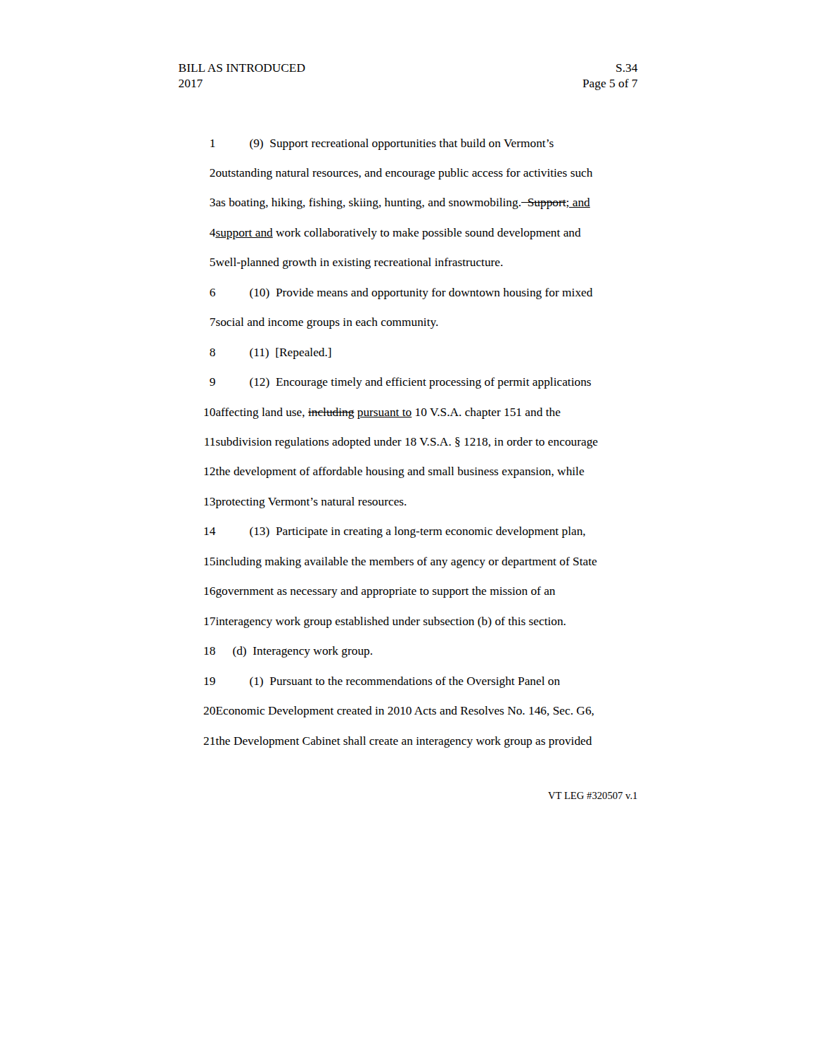BILL AS INTRODUCED
2017
S.34
Page 5 of 7
| 1 | (9) Support recreational opportunities that build on Vermont’s |
| 2 | outstanding natural resources, and encourage public access for activities such |
| 3 | as boating, hiking, fishing, skiing, hunting, and snowmobiling. Support ; and |
| 4 | support and work collaboratively to make possible sound development and |
| 5 | well-planned growth in existing recreational infrastructure. |
| 6 | (10) Provide means and opportunity for downtown housing for mixed |
| 7 | social and income groups in each community. |
| 8 | (11) [Repealed.] |
| 9 | (12) Encourage timely and efficient processing of permit applications |
| 10 | affecting land use, including pursuant to 10 V.S.A. chapter 151 and the |
| 11 | subdivision regulations adopted under 18 V.S.A. § 1218, in order to encourage |
| 12 | the development of affordable housing and small business expansion, while |
| 13 | protecting Vermont’s natural resources. |
| 14 | (13) Participate in creating a long-term economic development plan, |
| 15 | including making available the members of any agency or department of State |
| 16 | government as necessary and appropriate to support the mission of an |
| 17 | interagency work group established under subsection (b) of this section. |
| 18 | (d) Interagency work group. |
| 19 | (1) Pursuant to the recommendations of the Oversight Panel on |
| 20 | Economic Development created in 2010 Acts and Resolves No. 146, Sec. G6, |
| 21 | the Development Cabinet shall create an interagency work group as provided |
VT LEG #320507 v.1